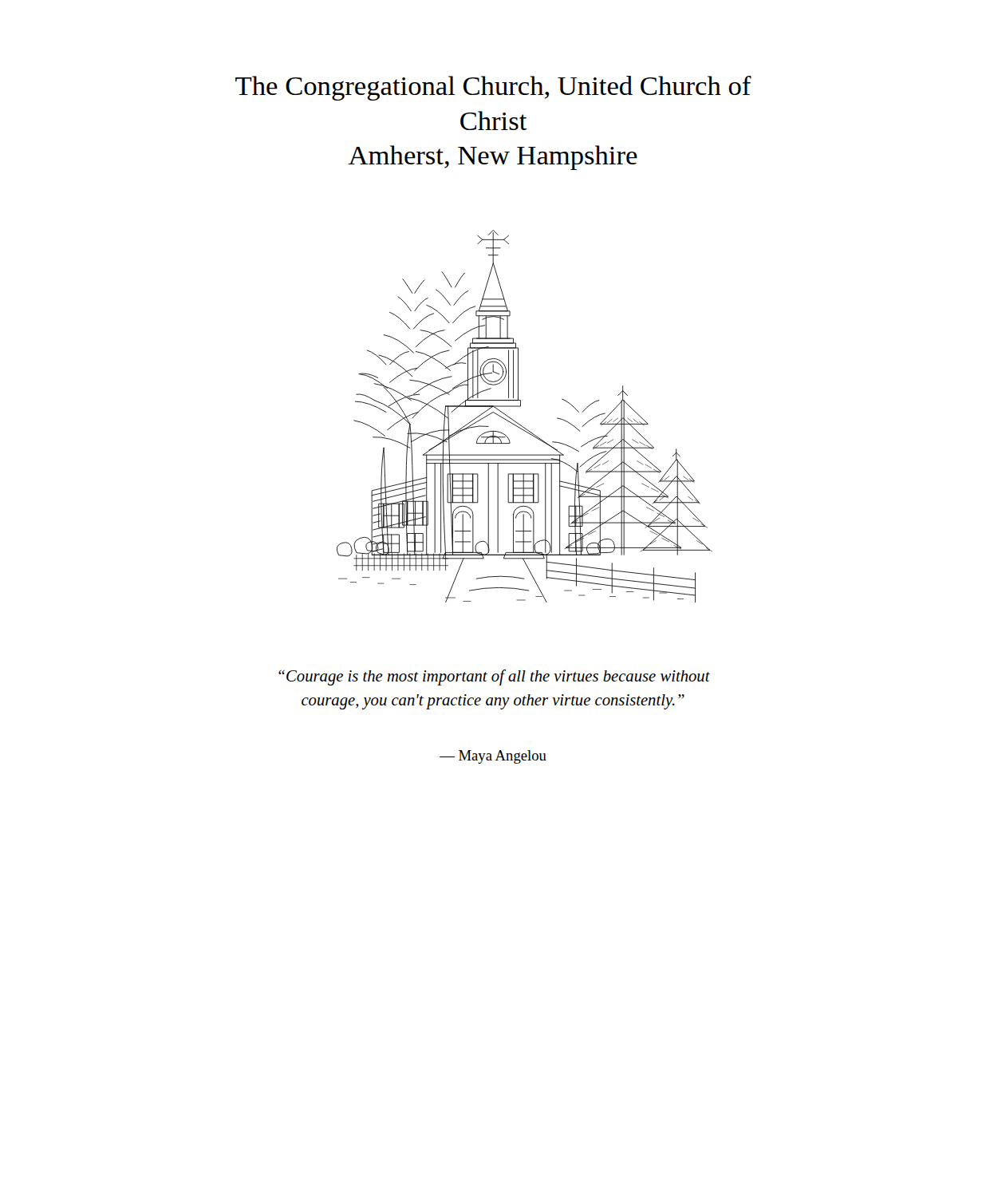The Congregational Church, United Church of Christ Amherst, New Hampshire
Pen-and-ink drawing of the Congregational Church in Amherst, New Hampshire A line drawing of a white New England meetinghouse with a tall clock tower and steeple topped by a weathervane, flanked by bare deciduous trees on the left and a large evergreen on the right, with a walkway and split-rail fence in the foreground.
“Courage is the most important of all the virtues because without courage, you can't practice any other virtue consistently.”
— Maya Angelou